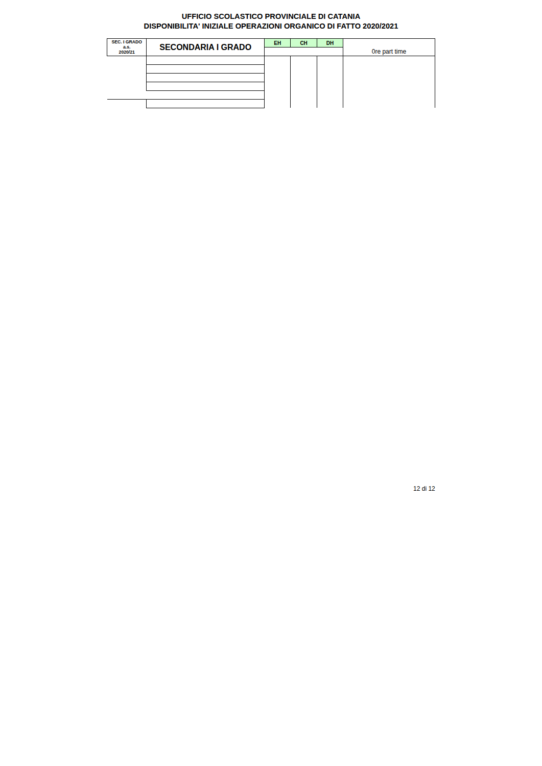UFFICIO SCOLASTICO PROVINCIALE DI CATANIA DISPONIBILITA' INIZIALE OPERAZIONI ORGANICO DI FATTO 2020/2021
| SEC. I GRADO a.s. 2020/21 | SECONDARIA I GRADO | EH | CH | DH | |
| --- | --- | --- | --- | --- | --- |
| | | | 0re part time |
12 di 12